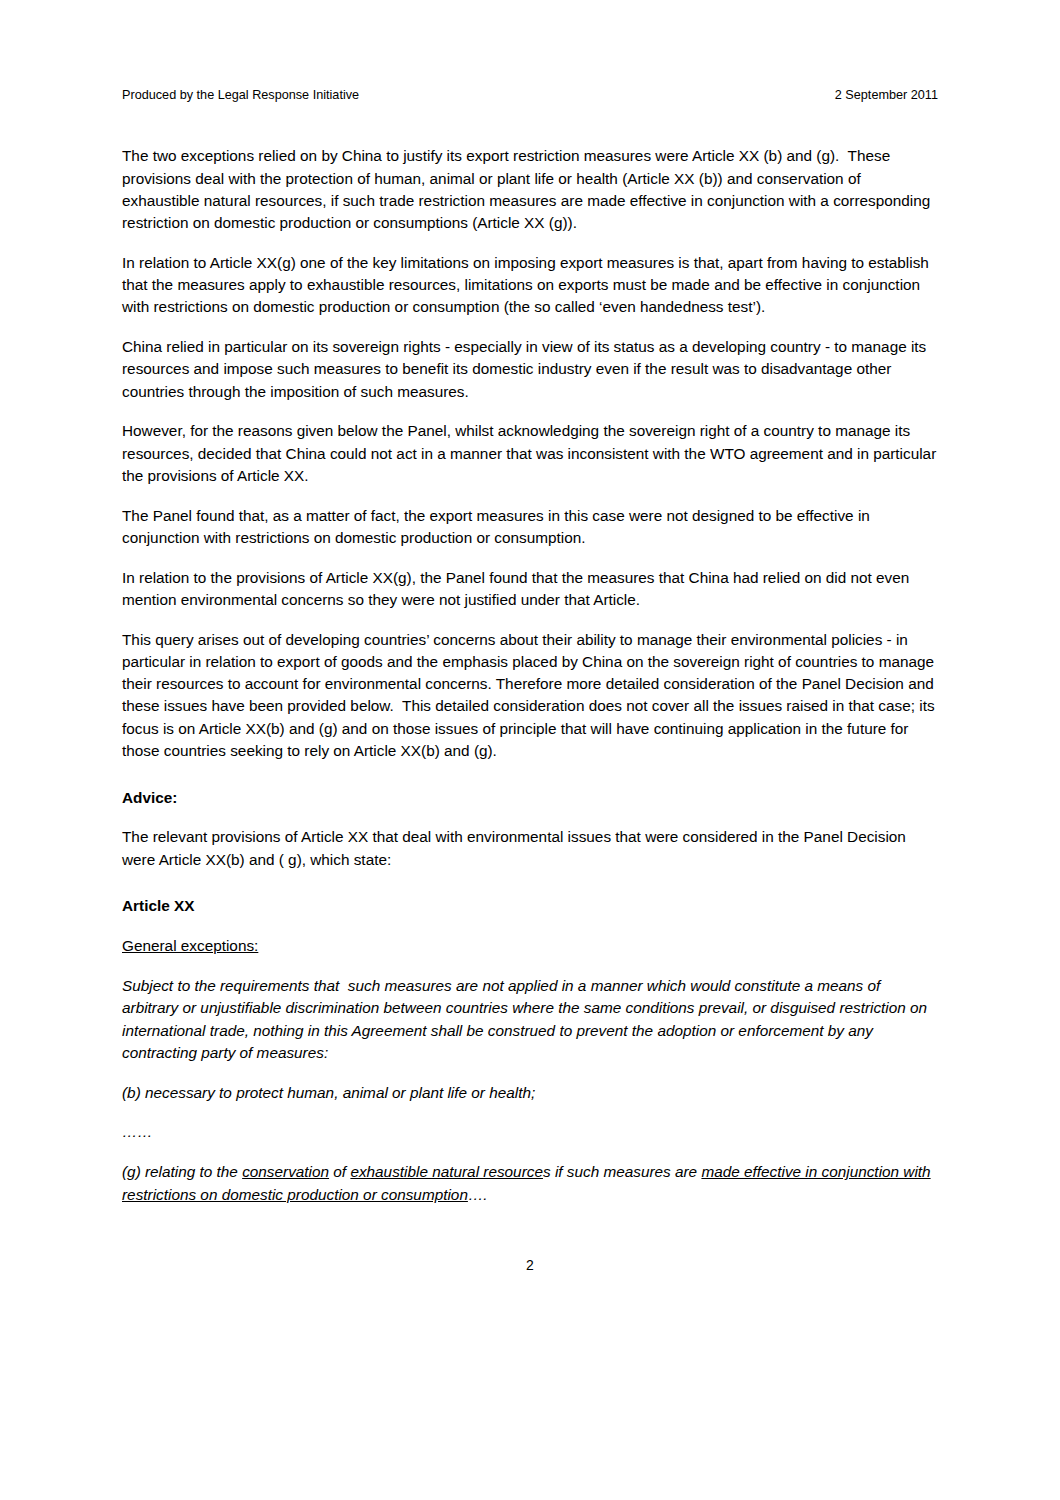Produced by the Legal Response Initiative 2 September 2011
The two exceptions relied on by China to justify its export restriction measures were Article XX (b) and (g). These provisions deal with the protection of human, animal or plant life or health (Article XX (b)) and conservation of exhaustible natural resources, if such trade restriction measures are made effective in conjunction with a corresponding restriction on domestic production or consumptions (Article XX (g)).
In relation to Article XX(g) one of the key limitations on imposing export measures is that, apart from having to establish that the measures apply to exhaustible resources, limitations on exports must be made and be effective in conjunction with restrictions on domestic production or consumption (the so called ‘even handedness test’).
China relied in particular on its sovereign rights - especially in view of its status as a developing country - to manage its resources and impose such measures to benefit its domestic industry even if the result was to disadvantage other countries through the imposition of such measures.
However, for the reasons given below the Panel, whilst acknowledging the sovereign right of a country to manage its resources, decided that China could not act in a manner that was inconsistent with the WTO agreement and in particular the provisions of Article XX.
The Panel found that, as a matter of fact, the export measures in this case were not designed to be effective in conjunction with restrictions on domestic production or consumption.
In relation to the provisions of Article XX(g), the Panel found that the measures that China had relied on did not even mention environmental concerns so they were not justified under that Article.
This query arises out of developing countries’ concerns about their ability to manage their environmental policies - in particular in relation to export of goods and the emphasis placed by China on the sovereign right of countries to manage their resources to account for environmental concerns. Therefore more detailed consideration of the Panel Decision and these issues have been provided below. This detailed consideration does not cover all the issues raised in that case; its focus is on Article XX(b) and (g) and on those issues of principle that will have continuing application in the future for those countries seeking to rely on Article XX(b) and (g).
Advice:
The relevant provisions of Article XX that deal with environmental issues that were considered in the Panel Decision were Article XX(b) and ( g), which state:
Article XX
General exceptions:
Subject to the requirements that such measures are not applied in a manner which would constitute a means of arbitrary or unjustifiable discrimination between countries where the same conditions prevail, or disguised restriction on international trade, nothing in this Agreement shall be construed to prevent the adoption or enforcement by any contracting party of measures:
(b) necessary to protect human, animal or plant life or health;
……
(g) relating to the conservation of exhaustible natural resources if such measures are made effective in conjunction with restrictions on domestic production or consumption….
2